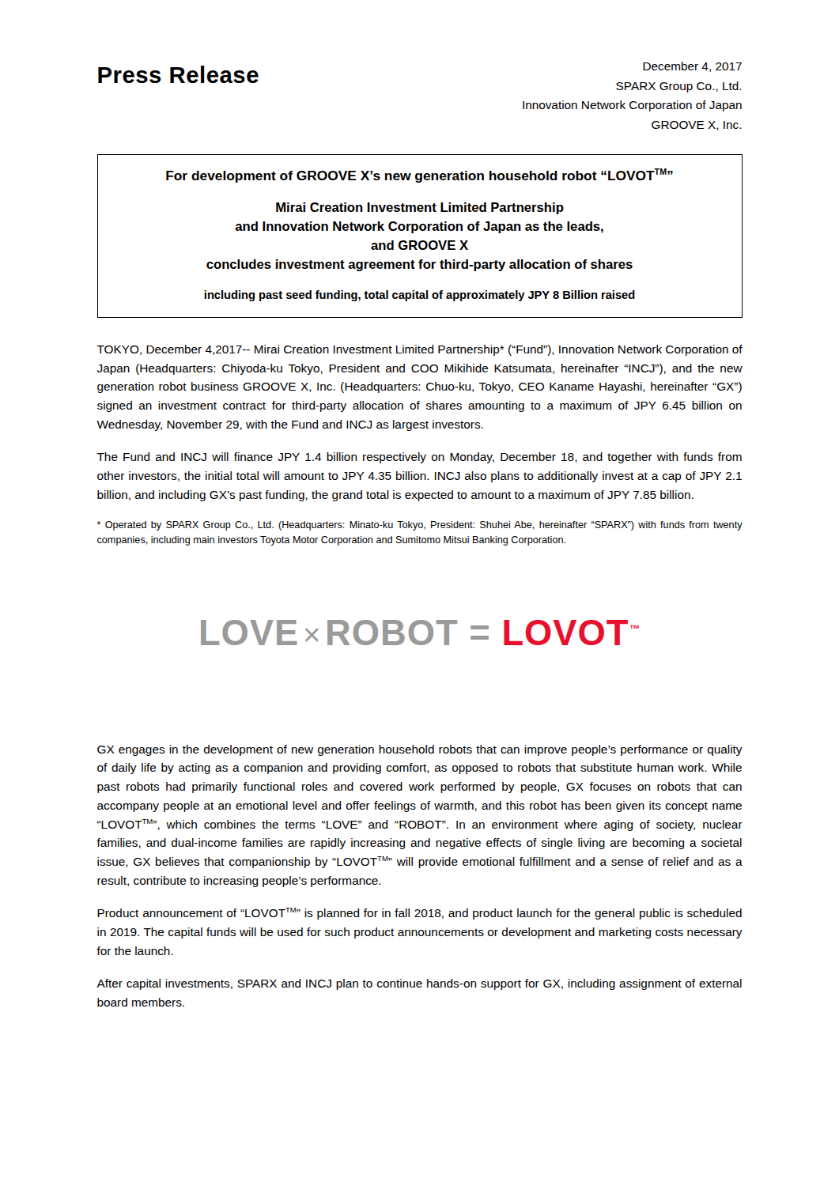Press Release
December 4, 2017
SPARX Group Co., Ltd.
Innovation Network Corporation of Japan
GROOVE X, Inc.
For development of GROOVE X’s new generation household robot “LOVOTTM”
Mirai Creation Investment Limited Partnership
and Innovation Network Corporation of Japan as the leads,
and GROOVE X
concludes investment agreement for third-party allocation of shares
including past seed funding, total capital of approximately JPY 8 Billion raised
TOKYO, December 4,2017-- Mirai Creation Investment Limited Partnership* (“Fund”), Innovation Network Corporation of Japan (Headquarters: Chiyoda-ku Tokyo, President and COO Mikihide Katsumata, hereinafter “INCJ”), and the new generation robot business GROOVE X, Inc. (Headquarters: Chuo-ku, Tokyo, CEO Kaname Hayashi, hereinafter “GX”) signed an investment contract for third-party allocation of shares amounting to a maximum of JPY 6.45 billion on Wednesday, November 29, with the Fund and INCJ as largest investors.
The Fund and INCJ will finance JPY 1.4 billion respectively on Monday, December 18, and together with funds from other investors, the initial total will amount to JPY 4.35 billion. INCJ also plans to additionally invest at a cap of JPY 2.1 billion, and including GX’s past funding, the grand total is expected to amount to a maximum of JPY 7.85 billion.
* Operated by SPARX Group Co., Ltd. (Headquarters: Minato-ku Tokyo, President: Shuhei Abe, hereinafter “SPARX”) with funds from twenty companies, including main investors Toyota Motor Corporation and Sumitomo Mitsui Banking Corporation.
LOVE×ROBOT = LOVOT™
GX engages in the development of new generation household robots that can improve people’s performance or quality of daily life by acting as a companion and providing comfort, as opposed to robots that substitute human work. While past robots had primarily functional roles and covered work performed by people, GX focuses on robots that can accompany people at an emotional level and offer feelings of warmth, and this robot has been given its concept name “LOVOTTM”, which combines the terms “LOVE” and “ROBOT”. In an environment where aging of society, nuclear families, and dual-income families are rapidly increasing and negative effects of single living are becoming a societal issue, GX believes that companionship by “LOVOTTM” will provide emotional fulfillment and a sense of relief and as a result, contribute to increasing people’s performance.
Product announcement of “LOVOTTM” is planned for in fall 2018, and product launch for the general public is scheduled in 2019. The capital funds will be used for such product announcements or development and marketing costs necessary for the launch.
After capital investments, SPARX and INCJ plan to continue hands-on support for GX, including assignment of external board members.